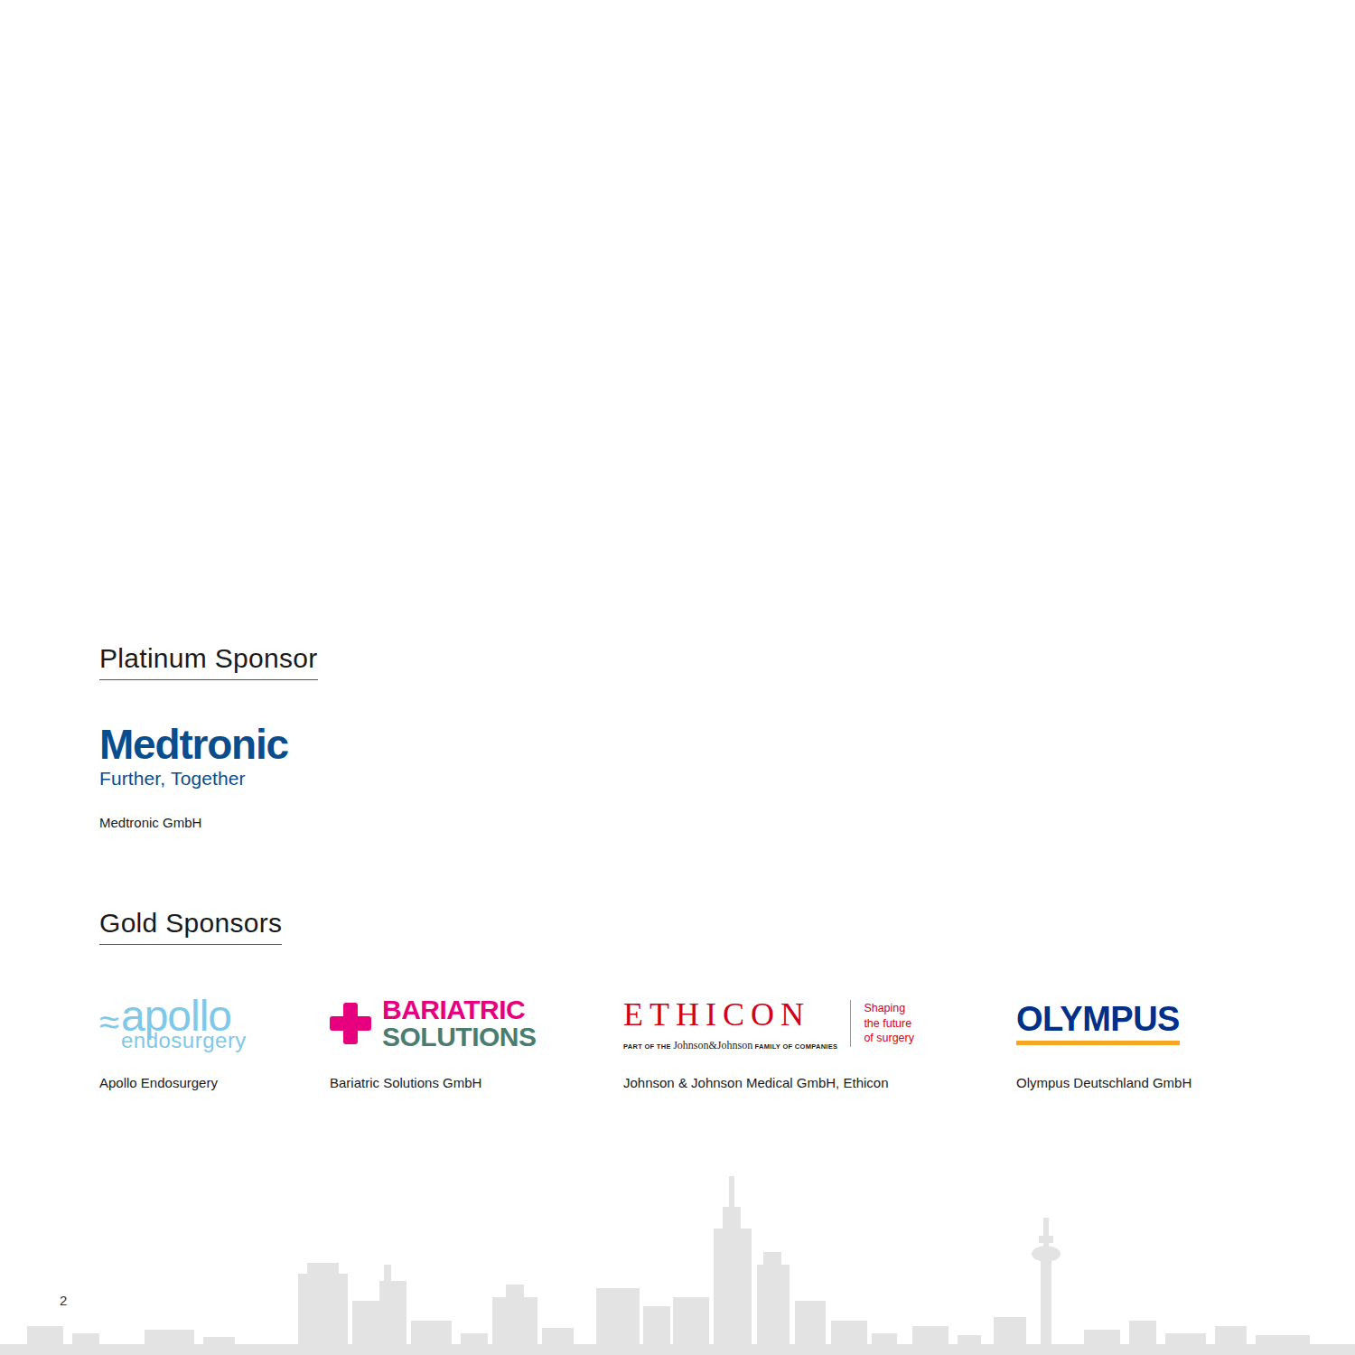Platinum Sponsor
Medtronic
Further, Together
Medtronic GmbH
Gold Sponsors
≈ apollo
endosurgery
Apollo Endosurgery
BARIATRIC
SOLUTIONS
Bariatric Solutions GmbH
ETHICON
PART OF THE Johnson&Johnson FAMILY OF COMPANIES
Shaping
the future
of surgery
Johnson & Johnson Medical GmbH, Ethicon
OLYMPUS
Olympus Deutschland GmbH
2